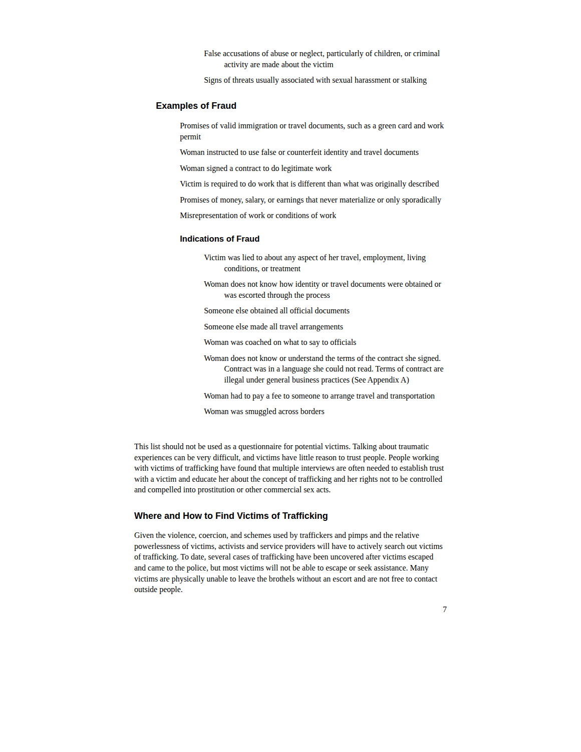False accusations of abuse or neglect, particularly of children, or criminal activity are made about the victim
Signs of threats usually associated with sexual harassment or stalking
Examples of Fraud
Promises of valid immigration or travel documents, such as a green card and work permit
Woman instructed to use false or counterfeit identity and travel documents
Woman signed a contract to do legitimate work
Victim is required to do work that is different than what was originally described
Promises of money, salary, or earnings that never materialize or only sporadically
Misrepresentation of work or conditions of work
Indications of Fraud
Victim was lied to about any aspect of her travel, employment, living conditions, or treatment
Woman does not know how identity or travel documents were obtained or was escorted through the process
Someone else obtained all official documents
Someone else made all travel arrangements
Woman was coached on what to say to officials
Woman does not know or understand the terms of the contract she signed. Contract was in a language she could not read. Terms of contract are illegal under general business practices (See Appendix A)
Woman had to pay a fee to someone to arrange travel and transportation
Woman was smuggled across borders
This list should not be used as a questionnaire for potential victims. Talking about traumatic experiences can be very difficult, and victims have little reason to trust people. People working with victims of trafficking have found that multiple interviews are often needed to establish trust with a victim and educate her about the concept of trafficking and her rights not to be controlled and compelled into prostitution or other commercial sex acts.
Where and How to Find Victims of Trafficking
Given the violence, coercion, and schemes used by traffickers and pimps and the relative powerlessness of victims, activists and service providers will have to actively search out victims of trafficking. To date, several cases of trafficking have been uncovered after victims escaped and came to the police, but most victims will not be able to escape or seek assistance. Many victims are physically unable to leave the brothels without an escort and are not free to contact outside people.
7